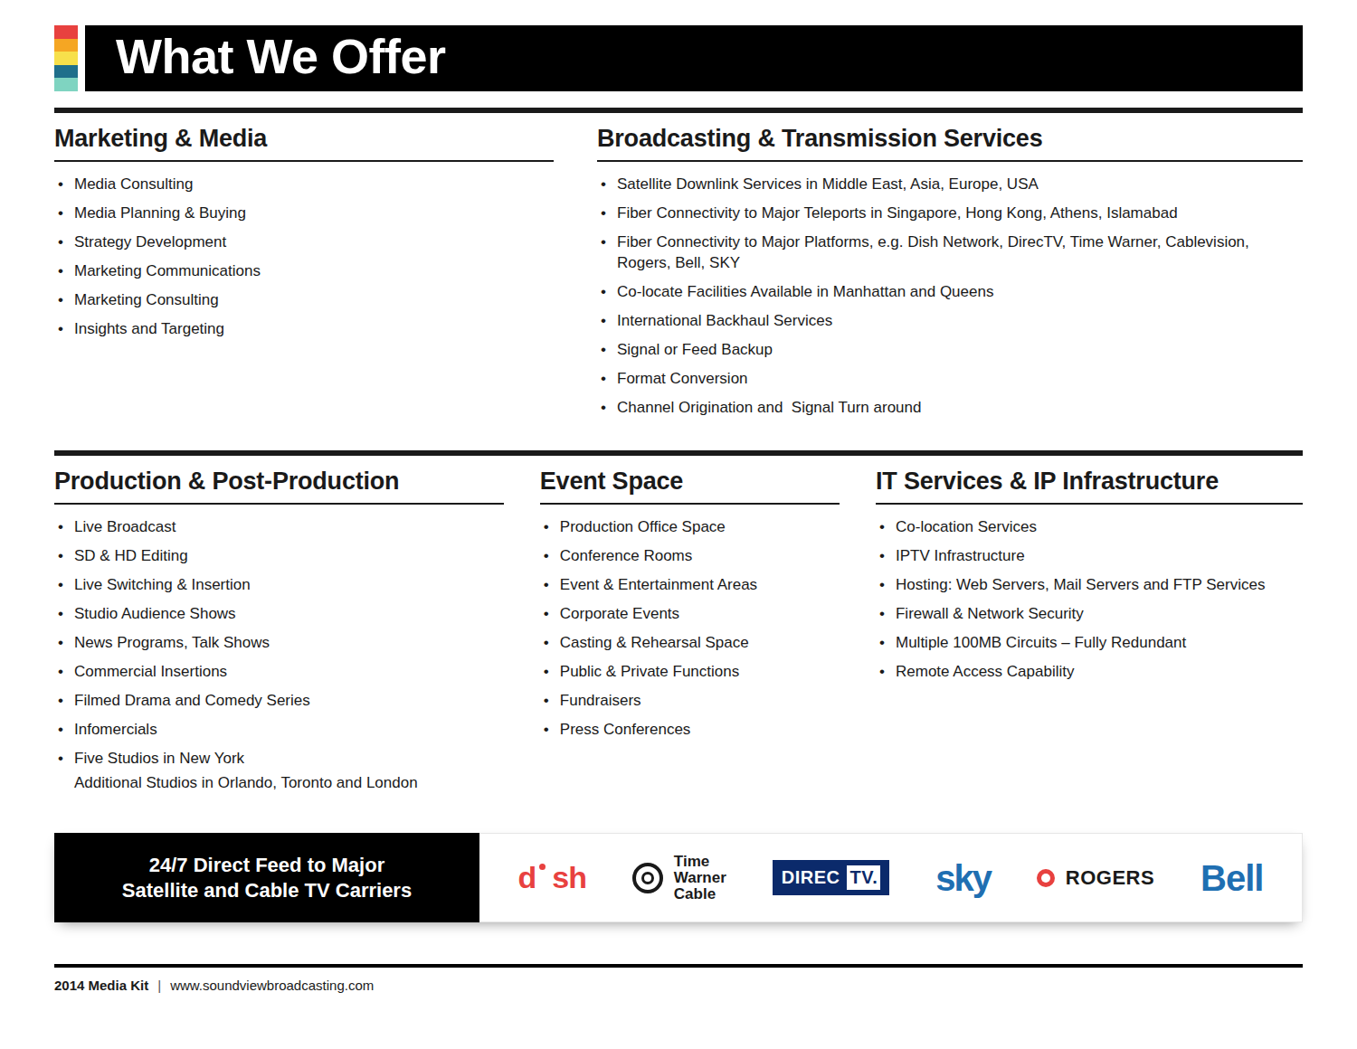What We Offer
Marketing & Media
Media Consulting
Media Planning & Buying
Strategy Development
Marketing Communications
Marketing Consulting
Insights and Targeting
Broadcasting & Transmission Services
Satellite Downlink Services in Middle East, Asia, Europe, USA
Fiber Connectivity to Major Teleports in Singapore, Hong Kong, Athens, Islamabad
Fiber Connectivity to Major Platforms, e.g. Dish Network, DirecTV, Time Warner, Cablevision, Rogers, Bell, SKY
Co-locate Facilities Available in Manhattan and Queens
International Backhaul Services
Signal or Feed Backup
Format Conversion
Channel Origination and Signal Turn around
Production & Post-Production
Live Broadcast
SD & HD Editing
Live Switching & Insertion
Studio Audience Shows
News Programs, Talk Shows
Commercial Insertions
Filmed Drama and Comedy Series
Infomercials
Five Studios in New York
Additional Studios in Orlando, Toronto and London
Event Space
Production Office Space
Conference Rooms
Event & Entertainment Areas
Corporate Events
Casting & Rehearsal Space
Public & Private Functions
Fundraisers
Press Conferences
IT Services & IP Infrastructure
Co-location Services
IPTV Infrastructure
Hosting: Web Servers, Mail Servers and FTP Services
Firewall & Network Security
Multiple 100MB Circuits – Fully Redundant
Remote Access Capability
24/7 Direct Feed to Major
Satellite and Cable TV Carriers
d sh Time Warner Cable DIRECTV. sky ROGERS Bell
2014 Media Kit | www.soundviewbroadcasting.com